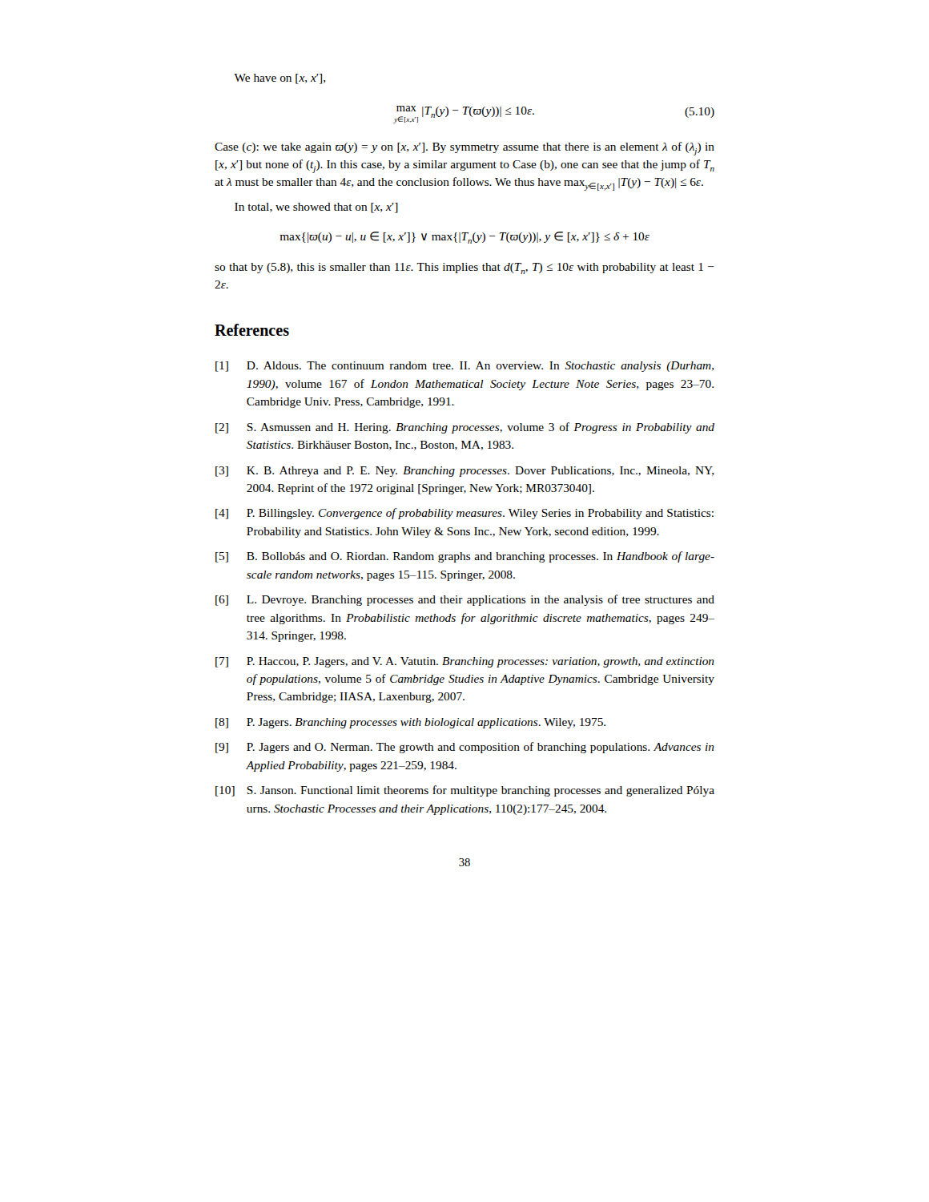We have on [x, x′],
max y∈[x,x′] |Tn(y) − T(ϖ(y))| ≤ 10ε. (5.10)
Case (c): we take again ϖ(y) = y on [x, x′]. By symmetry assume that there is an element λ of (λj) in [x, x′] but none of (tj). In this case, by a similar argument to Case (b), one can see that the jump of Tn at λ must be smaller than 4ε, and the conclusion follows. We thus have maxy∈[x,x′] |T(y) − T(x)| ≤ 6ε.
In total, we showed that on [x, x′]
max{|ϖ(u) − u|, u ∈ [x, x′]} ∨ max{|Tn(y) − T(ϖ(y))|, y ∈ [x, x′]} ≤ δ + 10ε
so that by (5.8), this is smaller than 11ε. This implies that d(Tn, T) ≤ 10ε with probability at least 1 − 2ε.
References
[1] D. Aldous. The continuum random tree. II. An overview. In Stochastic analysis (Durham, 1990), volume 167 of London Mathematical Society Lecture Note Series, pages 23–70. Cambridge Univ. Press, Cambridge, 1991.
[2] S. Asmussen and H. Hering. Branching processes, volume 3 of Progress in Probability and Statistics. Birkhäuser Boston, Inc., Boston, MA, 1983.
[3] K. B. Athreya and P. E. Ney. Branching processes. Dover Publications, Inc., Mineola, NY, 2004. Reprint of the 1972 original [Springer, New York; MR0373040].
[4] P. Billingsley. Convergence of probability measures. Wiley Series in Probability and Statistics: Probability and Statistics. John Wiley & Sons Inc., New York, second edition, 1999.
[5] B. Bollobás and O. Riordan. Random graphs and branching processes. In Handbook of large-scale random networks, pages 15–115. Springer, 2008.
[6] L. Devroye. Branching processes and their applications in the analysis of tree structures and tree algorithms. In Probabilistic methods for algorithmic discrete mathematics, pages 249–314. Springer, 1998.
[7] P. Haccou, P. Jagers, and V. A. Vatutin. Branching processes: variation, growth, and extinction of populations, volume 5 of Cambridge Studies in Adaptive Dynamics. Cambridge University Press, Cambridge; IIASA, Laxenburg, 2007.
[8] P. Jagers. Branching processes with biological applications. Wiley, 1975.
[9] P. Jagers and O. Nerman. The growth and composition of branching populations. Advances in Applied Probability, pages 221–259, 1984.
[10] S. Janson. Functional limit theorems for multitype branching processes and generalized Pólya urns. Stochastic Processes and their Applications, 110(2):177–245, 2004.
38